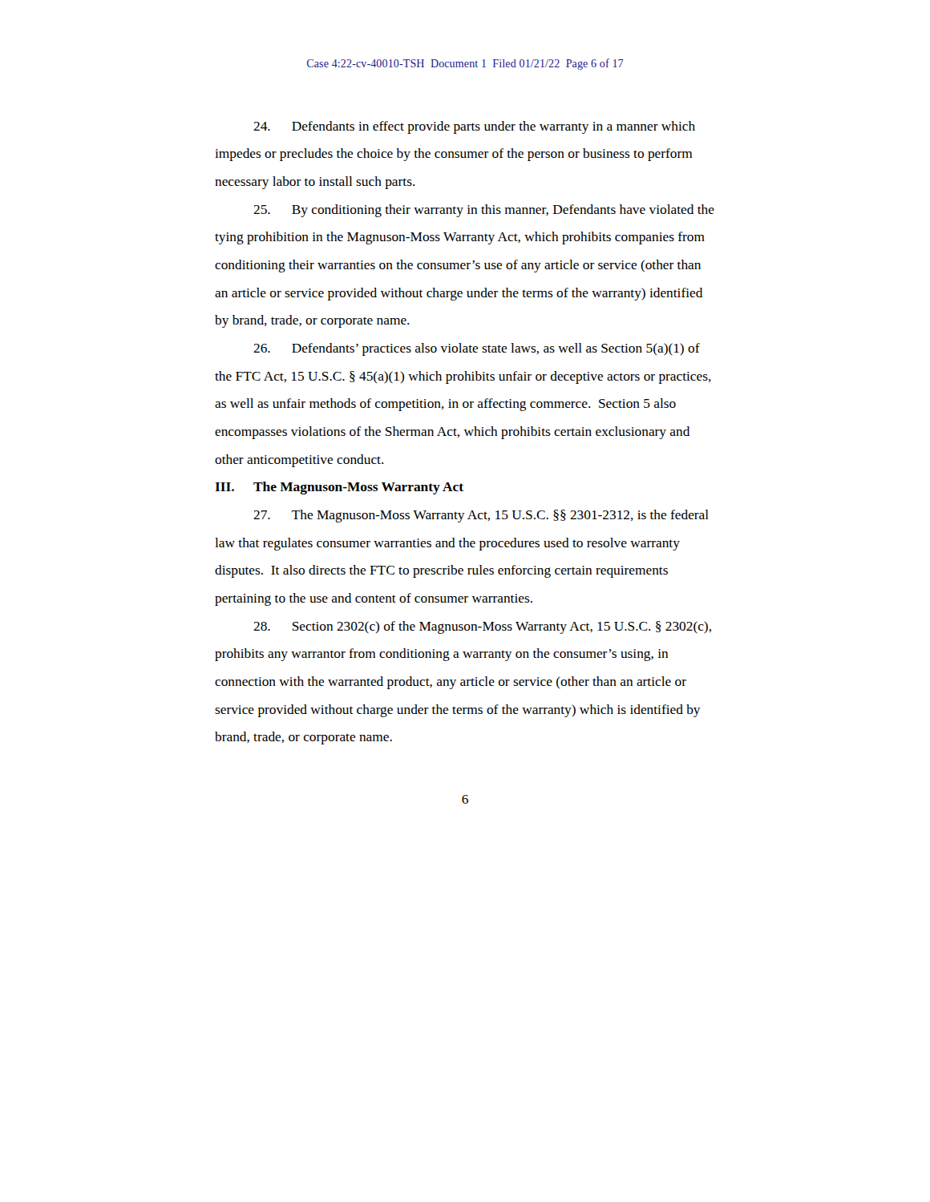Case 4:22-cv-40010-TSH Document 1 Filed 01/21/22 Page 6 of 17
24. Defendants in effect provide parts under the warranty in a manner which impedes or precludes the choice by the consumer of the person or business to perform necessary labor to install such parts.
25. By conditioning their warranty in this manner, Defendants have violated the tying prohibition in the Magnuson-Moss Warranty Act, which prohibits companies from conditioning their warranties on the consumer’s use of any article or service (other than an article or service provided without charge under the terms of the warranty) identified by brand, trade, or corporate name.
26. Defendants’ practices also violate state laws, as well as Section 5(a)(1) of the FTC Act, 15 U.S.C. § 45(a)(1) which prohibits unfair or deceptive actors or practices, as well as unfair methods of competition, in or affecting commerce. Section 5 also encompasses violations of the Sherman Act, which prohibits certain exclusionary and other anticompetitive conduct.
III. The Magnuson-Moss Warranty Act
27. The Magnuson-Moss Warranty Act, 15 U.S.C. §§ 2301-2312, is the federal law that regulates consumer warranties and the procedures used to resolve warranty disputes. It also directs the FTC to prescribe rules enforcing certain requirements pertaining to the use and content of consumer warranties.
28. Section 2302(c) of the Magnuson-Moss Warranty Act, 15 U.S.C. § 2302(c), prohibits any warrantor from conditioning a warranty on the consumer’s using, in connection with the warranted product, any article or service (other than an article or service provided without charge under the terms of the warranty) which is identified by brand, trade, or corporate name.
6